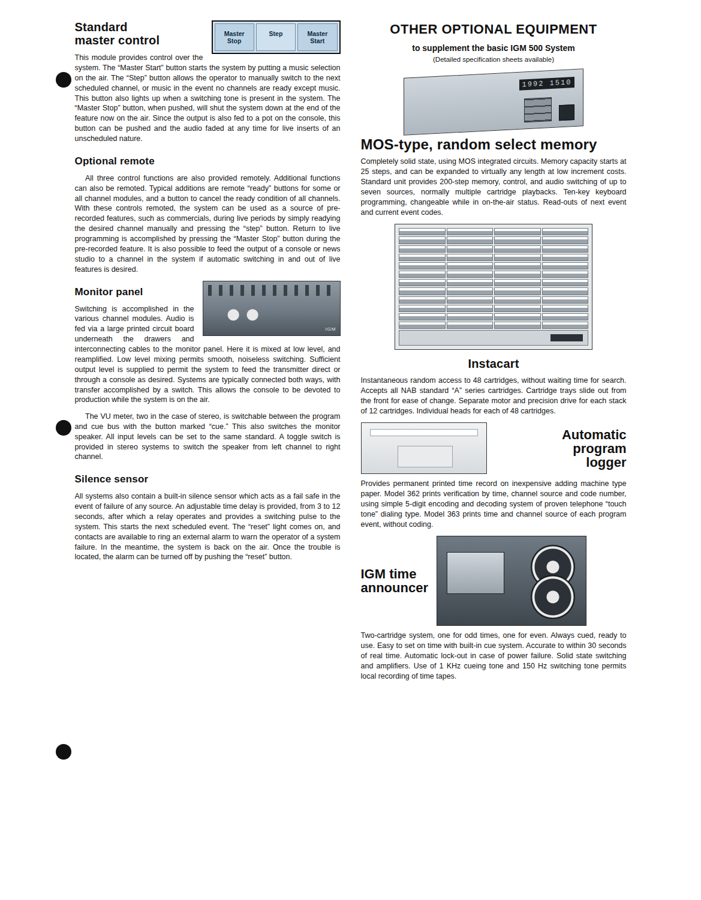Master
Stop
Step
Master
Start
Standard
master control
This module provides control over the system. The “Master Start” button starts the system by putting a music selection on the air. The “Step” button allows the operator to manually switch to the next scheduled channel, or music in the event no channels are ready except music. This button also lights up when a switching tone is present in the system. The “Master Stop” button, when pushed, will shut the system down at the end of the feature now on the air. Since the output is also fed to a pot on the console, this button can be pushed and the audio faded at any time for live inserts of an unscheduled nature.
Optional remote
All three control functions are also provided remotely. Additional functions can also be remoted. Typical additions are remote “ready” buttons for some or all channel modules, and a button to cancel the ready condition of all channels. With these controls remoted, the system can be used as a source of pre-recorded features, such as commercials, during live periods by simply readying the desired channel manually and pressing the “step” button. Return to live programming is accomplished by pressing the “Master Stop” button during the pre-recorded feature. It is also possible to feed the output of a console or news studio to a channel in the system if automatic switching in and out of live features is desired.
Monitor panel
Switching is accomplished in the various channel modules. Audio is fed via a large printed circuit board underneath the drawers and interconnecting cables to the monitor panel. Here it is mixed at low level, and reamplified. Low level mixing permits smooth, noiseless switching. Sufficient output level is supplied to permit the system to feed the transmitter direct or through a console as desired. Systems are typically connected both ways, with transfer accomplished by a switch. This allows the console to be devoted to production while the system is on the air.
The VU meter, two in the case of stereo, is switchable between the program and cue bus with the button marked “cue.” This also switches the monitor speaker. All input levels can be set to the same standard. A toggle switch is provided in stereo systems to switch the speaker from left channel to right channel.
Silence sensor
All systems also contain a built-in silence sensor which acts as a fail safe in the event of failure of any source. An adjustable time delay is provided, from 3 to 12 seconds, after which a relay operates and provides a switching pulse to the system. This starts the next scheduled event. The “reset” light comes on, and contacts are available to ring an external alarm to warn the operator of a system failure. In the meantime, the system is back on the air. Once the trouble is located, the alarm can be turned off by pushing the “reset” button.
Other Optional Equipment
to supplement the basic IGM 500 System
(Detailed specification sheets available)
1992 1510
MOS-type, random select memory
Completely solid state, using MOS integrated circuits. Memory capacity starts at 25 steps, and can be expanded to virtually any length at low increment costs. Standard unit provides 200-step memory, control, and audio switching of up to seven sources, normally multiple cartridge playbacks. Ten-key keyboard programming, changeable while in on-the-air status. Read-outs of next event and current event codes.
Instacart
Instantaneous random access to 48 cartridges, without waiting time for search. Accepts all NAB standard “A” series cartridges. Cartridge trays slide out from the front for ease of change. Separate motor and precision drive for each stack of 12 cartridges. Individual heads for each of 48 cartridges.
Automatic
program
logger
Provides permanent printed time record on inexpensive adding machine type paper. Model 362 prints verification by time, channel source and code number, using simple 5-digit encoding and decoding system of proven telephone “touch tone” dialing type. Model 363 prints time and channel source of each program event, without coding.
IGM time
announcer
Two-cartridge system, one for odd times, one for even. Always cued, ready to use. Easy to set on time with built-in cue system. Accurate to within 30 seconds of real time. Automatic lock-out in case of power failure. Solid state switching and amplifiers. Use of 1 KHz cueing tone and 150 Hz switching tone permits local recording of time tapes.